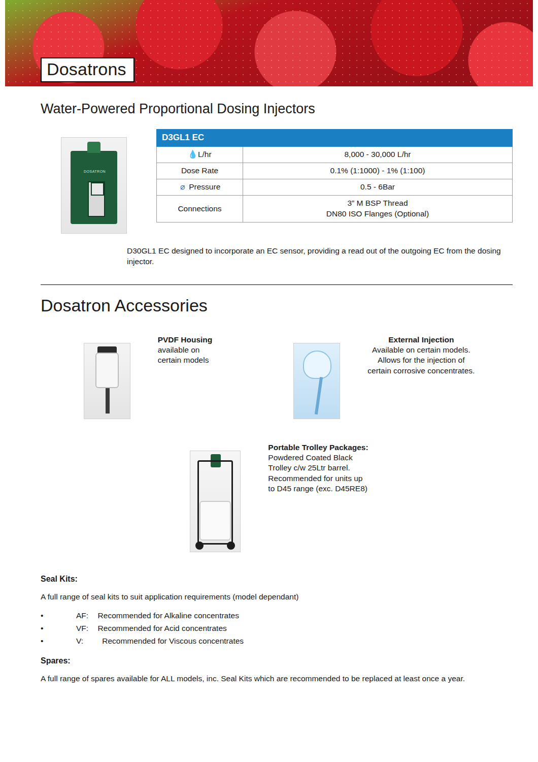Dosatrons
Water-Powered Proportional Dosing Injectors
DOSATRON
| D3GL1 EC |
| --- |
| 💧 L/hr | 8,000 - 30,000 L/hr |
| Dose Rate | 0.1% (1:1000) - 1% (1:100) |
| ⌀ Pressure | 0.5 - 6Bar |
| Connections | 3” M BSP Thread DN80 ISO Flanges (Optional) |
D30GL1 EC designed to incorporate an EC sensor, providing a read out of the outgoing EC from the dosing injector.
Dosatron Accessories
PVDF Housing
available on
certain models
External Injection
Available on certain models.
Allows for the injection of
certain corrosive concentrates.
Portable Trolley Packages:
Powdered Coated Black
Trolley c/w 25Ltr barrel.
Recommended for units up
to D45 range (exc. D45RE8)
Seal Kits:
A full range of seal kits to suit application requirements (model dependant)
AF: Recommended for Alkaline concentrates
VF: Recommended for Acid concentrates
V: Recommended for Viscous concentrates
Spares:
A full range of spares available for ALL models, inc. Seal Kits which are recommended to be replaced at least once a year.